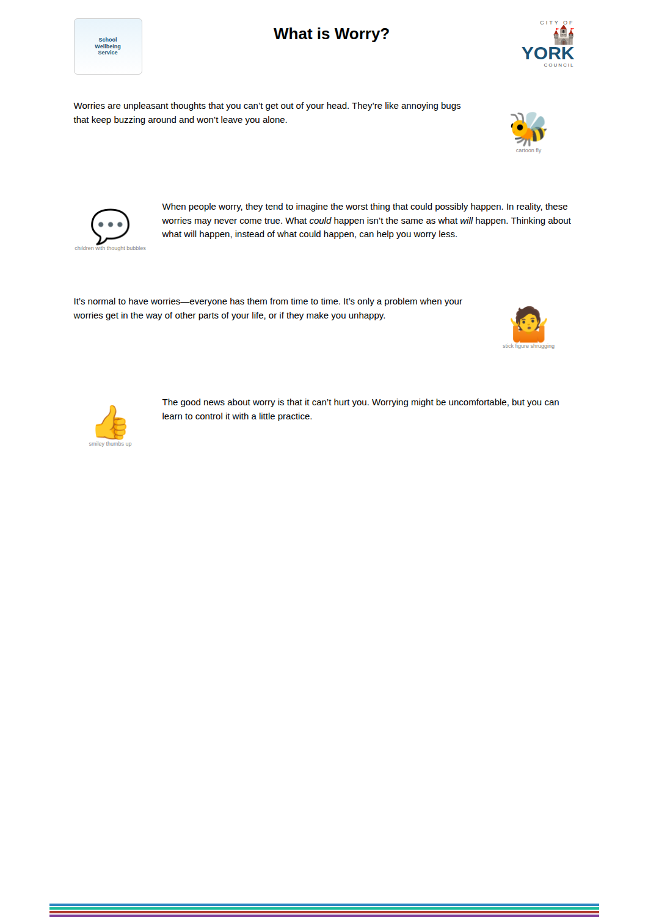School Wellbeing Service
What is Worry?
CITY OF
🏰
YORK
COUNCIL
Worries are unpleasant thoughts that you can’t get out of your head. They’re like annoying bugs that keep buzzing around and won’t leave you alone.
🐝
cartoon fly
💬
children with thought bubbles
When people worry, they tend to imagine the worst thing that could possibly happen. In reality, these worries may never come true. What could happen isn’t the same as what will happen. Thinking about what will happen, instead of what could happen, can help you worry less.
It’s normal to have worries—everyone has them from time to time. It’s only a problem when your worries get in the way of other parts of your life, or if they make you unhappy.
🤷
stick figure shrugging
👍
smiley thumbs up
The good news about worry is that it can’t hurt you. Worrying might be uncomfortable, but you can learn to control it with a little practice.